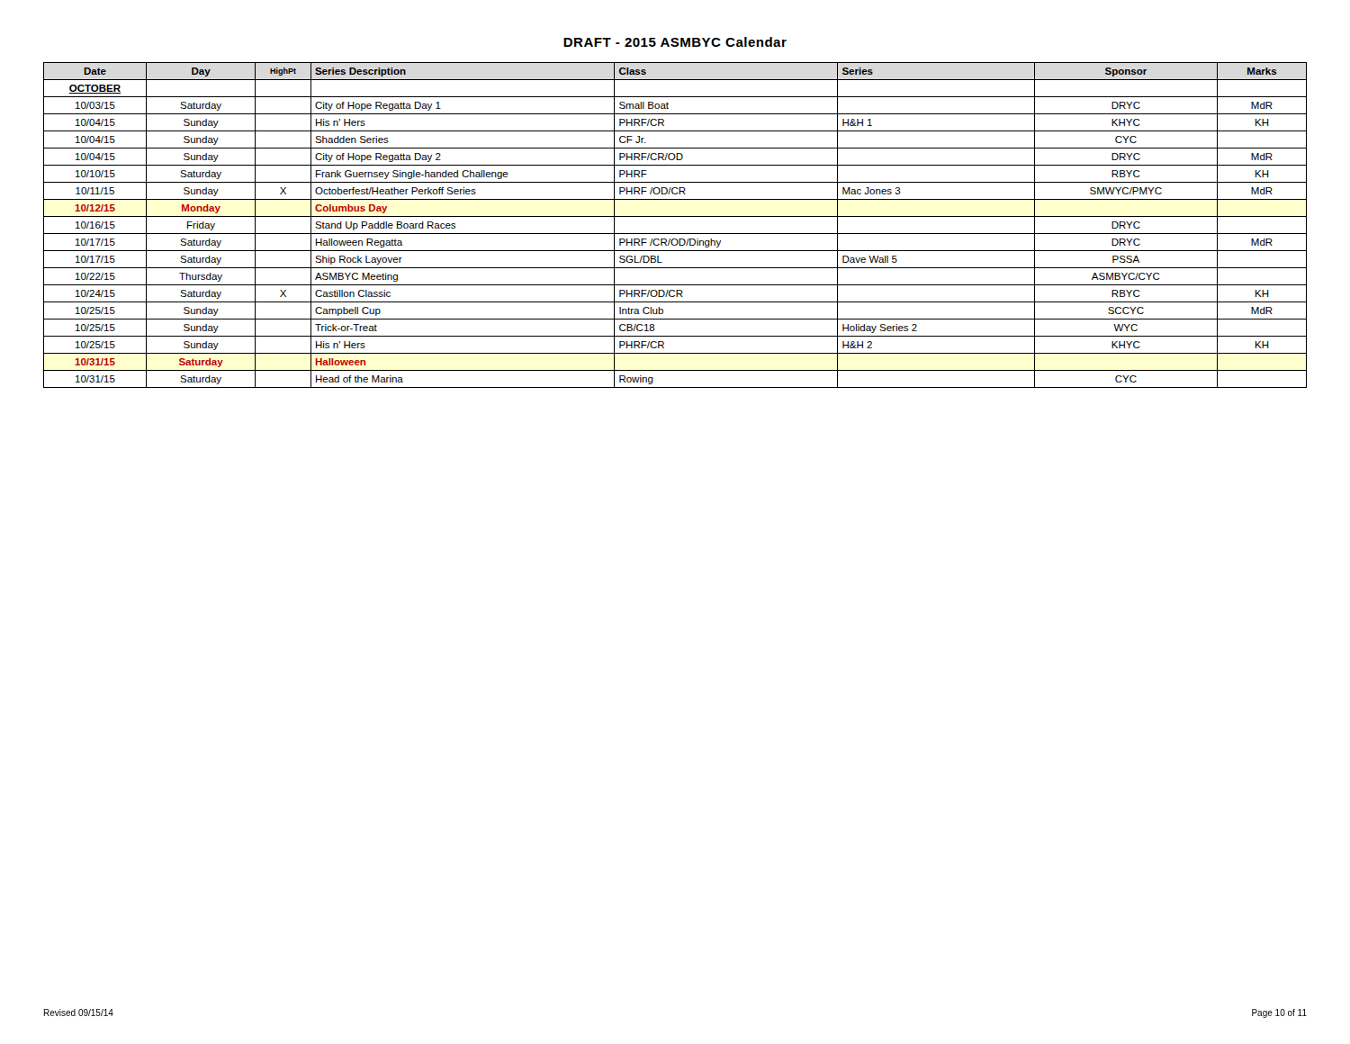DRAFT - 2015 ASMBYC Calendar
| Date | Day | HighPt | Series Description | Class | Series | Sponsor | Marks |
| --- | --- | --- | --- | --- | --- | --- | --- |
| OCTOBER | | | | | | | |
| 10/03/15 | Saturday | | City of Hope Regatta Day 1 | Small Boat | | DRYC | MdR |
| 10/04/15 | Sunday | | His n' Hers | PHRF/CR | H&H 1 | KHYC | KH |
| 10/04/15 | Sunday | | Shadden Series | CF Jr. | | CYC | |
| 10/04/15 | Sunday | | City of Hope Regatta Day 2 | PHRF/CR/OD | | DRYC | MdR |
| 10/10/15 | Saturday | | Frank Guernsey Single-handed Challenge | PHRF | | RBYC | KH |
| 10/11/15 | Sunday | X | Octoberfest/Heather Perkoff Series | PHRF /OD/CR | Mac Jones 3 | SMWYC/PMYC | MdR |
| 10/12/15 | Monday | | Columbus Day | | | | |
| 10/16/15 | Friday | | Stand Up Paddle Board Races | | | DRYC | |
| 10/17/15 | Saturday | | Halloween Regatta | PHRF /CR/OD/Dinghy | | DRYC | MdR |
| 10/17/15 | Saturday | | Ship Rock Layover | SGL/DBL | Dave Wall 5 | PSSA | |
| 10/22/15 | Thursday | | ASMBYC Meeting | | | ASMBYC/CYC | |
| 10/24/15 | Saturday | X | Castillon Classic | PHRF/OD/CR | | RBYC | KH |
| 10/25/15 | Sunday | | Campbell Cup | Intra Club | | SCCYC | MdR |
| 10/25/15 | Sunday | | Trick-or-Treat | CB/C18 | Holiday Series 2 | WYC | |
| 10/25/15 | Sunday | | His n' Hers | PHRF/CR | H&H 2 | KHYC | KH |
| 10/31/15 | Saturday | | Halloween | | | | |
| 10/31/15 | Saturday | | Head of the Marina | Rowing | | CYC | |
Revised 09/15/14 Page 10 of 11